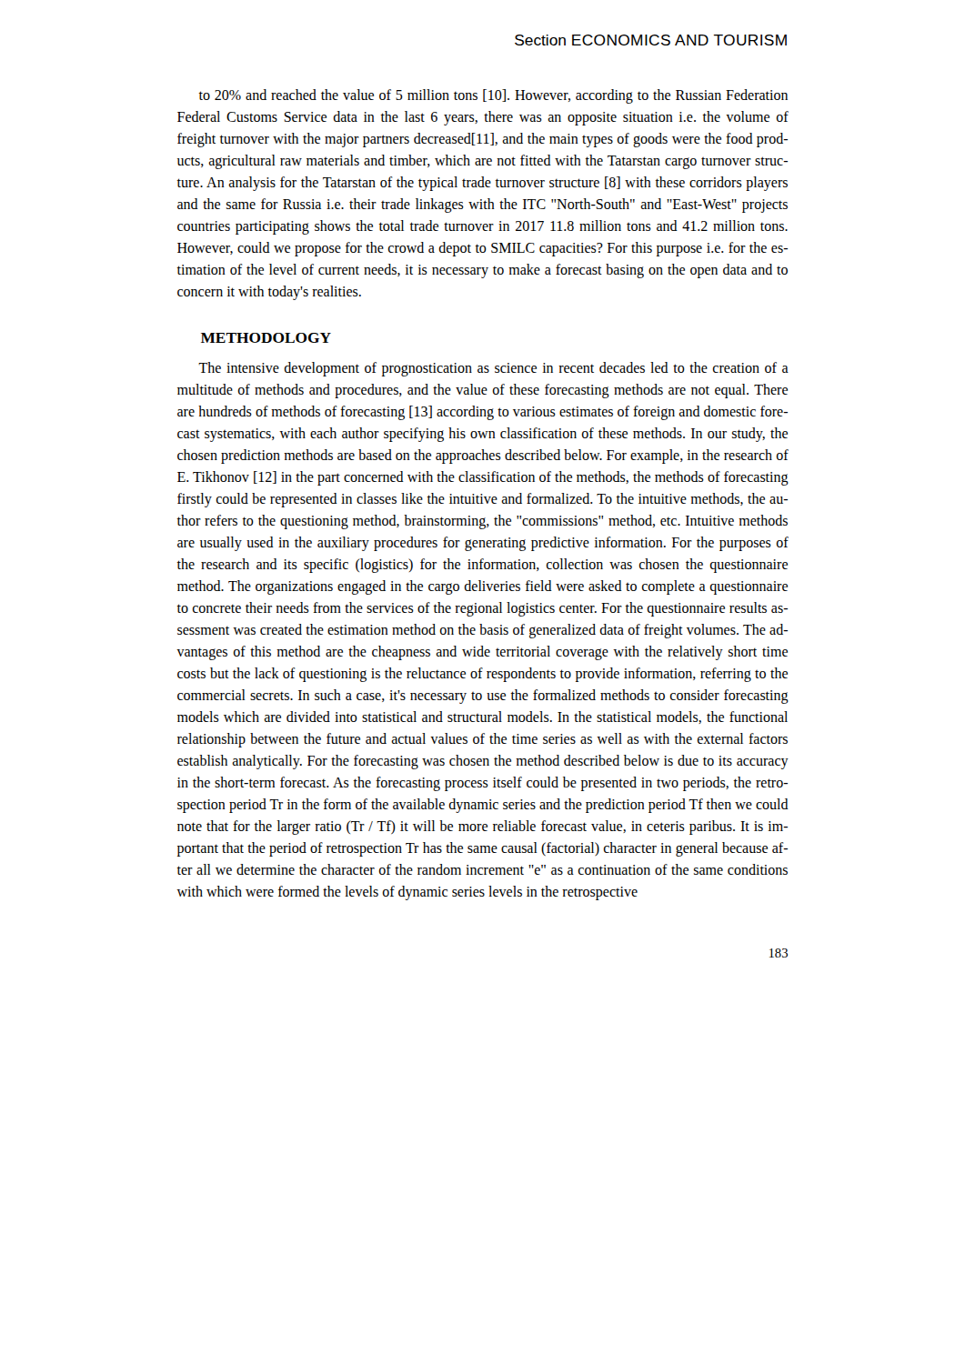Section ECONOMICS AND TOURISM
to 20% and reached the value of 5 million tons [10]. However, according to the Russian Federation Federal Customs Service data in the last 6 years, there was an opposite situation i.e. the volume of freight turnover with the major partners decreased[11], and the main types of goods were the food products, agricultural raw materials and timber, which are not fitted with the Tatarstan cargo turnover structure. An analysis for the Tatarstan of the typical trade turnover structure [8] with these corridors players and the same for Russia i.e. their trade linkages with the ITC "North-South" and "East-West" projects countries participating shows the total trade turnover in 2017 11.8 million tons and 41.2 million tons. However, could we propose for the crowd a depot to SMILC capacities? For this purpose i.e. for the estimation of the level of current needs, it is necessary to make a forecast basing on the open data and to concern it with today's realities.
METHODOLOGY
The intensive development of prognostication as science in recent decades led to the creation of a multitude of methods and procedures, and the value of these forecasting methods are not equal. There are hundreds of methods of forecasting [13] according to various estimates of foreign and domestic forecast systematics, with each author specifying his own classification of these methods. In our study, the chosen prediction methods are based on the approaches described below. For example, in the research of E. Tikhonov [12] in the part concerned with the classification of the methods, the methods of forecasting firstly could be represented in classes like the intuitive and formalized. To the intuitive methods, the author refers to the questioning method, brainstorming, the "commissions" method, etc. Intuitive methods are usually used in the auxiliary procedures for generating predictive information. For the purposes of the research and its specific (logistics) for the information, collection was chosen the questionnaire method. The organizations engaged in the cargo deliveries field were asked to complete a questionnaire to concrete their needs from the services of the regional logistics center. For the questionnaire results assessment was created the estimation method on the basis of generalized data of freight volumes. The advantages of this method are the cheapness and wide territorial coverage with the relatively short time costs but the lack of questioning is the reluctance of respondents to provide information, referring to the commercial secrets. In such a case, it's necessary to use the formalized methods to consider forecasting models which are divided into statistical and structural models. In the statistical models, the functional relationship between the future and actual values of the time series as well as with the external factors establish analytically. For the forecasting was chosen the method described below is due to its accuracy in the short-term forecast. As the forecasting process itself could be presented in two periods, the retrospection period Tr in the form of the available dynamic series and the prediction period Tf then we could note that for the larger ratio (Tr / Tf) it will be more reliable forecast value, in ceteris paribus. It is important that the period of retrospection Tr has the same causal (factorial) character in general because after all we determine the character of the random increment "e" as a continuation of the same conditions with which were formed the levels of dynamic series levels in the retrospective
183